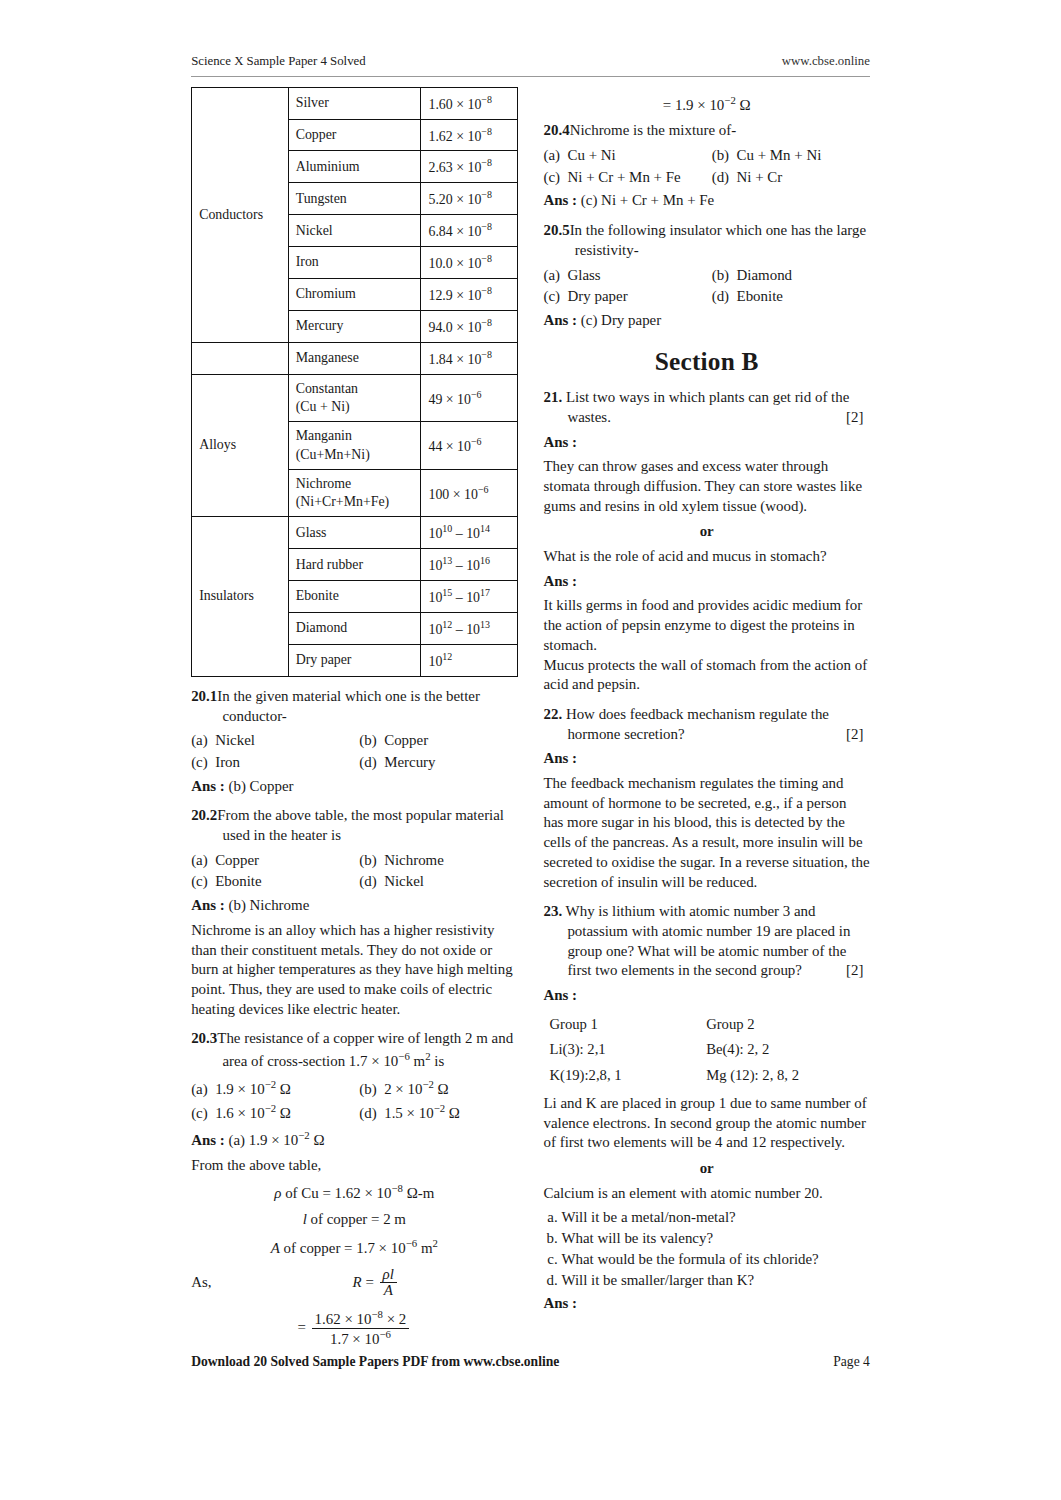Science X Sample Paper 4 Solved
www.cbse.online
| Conductors | Silver | 1.60 × 10 −8 |
| Copper | 1.62 × 10 −8 |
| Aluminium | 2.63 × 10 −8 |
| Tungsten | 5.20 × 10 −8 |
| Nickel | 6.84 × 10 −8 |
| Iron | 10.0 × 10 −8 |
| Chromium | 12.9 × 10 −8 |
| Mercury | 94.0 × 10 −8 |
| | Manganese | 1.84 × 10 −8 |
| Alloys | Constantan (Cu + Ni) | 49 × 10 −6 |
| Manganin (Cu+Mn+Ni) | 44 × 10 −6 |
| Nichrome (Ni+Cr+Mn+Fe) | 100 × 10 −6 |
| Insulators | Glass | 10 10 – 10 14 |
| Hard rubber | 10 13 – 10 16 |
| Ebonite | 10 15 – 10 17 |
| Diamond | 10 12 – 10 13 |
| Dry paper | 10 12 |
20.1 In the given material which one is the better conductor-
(a) Nickel
(b) Copper
(c) Iron
(d) Mercury
Ans : (b) Copper
20.2 From the above table, the most popular material used in the heater is
(a) Copper
(b) Nichrome
(c) Ebonite
(d) Nickel
Ans : (b) Nichrome
Nichrome is an alloy which has a higher resistivity than their constituent metals. They do not oxide or burn at higher temperatures as they have high melting point. Thus, they are used to make coils of electric heating devices like electric heater.
20.3 The resistance of a copper wire of length 2 m and area of cross-section 1.7 × 10−6 m2 is
(a) 1.9 × 10−2 Ω
(b) 2 × 10−2 Ω
(c) 1.6 × 10−2 Ω
(d) 1.5 × 10−2 Ω
Ans : (a) 1.9 × 10−2 Ω
From the above table,
ρ of Cu = 1.62 × 10−8 Ω-m
l of copper = 2 m
A of copper = 1.7 × 10−6 m2
As,
R = ρl A
= 1.62 × 10−8 × 2 1.7 × 10−6
= 1.9 × 10−2 Ω
20.4 Nichrome is the mixture of-
(a) Cu + Ni
(b) Cu + Mn + Ni
(c) Ni + Cr + Mn + Fe
(d) Ni + Cr
Ans : (c) Ni + Cr + Mn + Fe
20.5 In the following insulator which one has the large resistivity-
(a) Glass
(b) Diamond
(c) Dry paper
(d) Ebonite
Ans : (c) Dry paper
Section B
21. List two ways in which plants can get rid of the wastes. [2]
Ans :
They can throw gases and excess water through stomata through diffusion. They can store wastes like gums and resins in old xylem tissue (wood).
or
What is the role of acid and mucus in stomach?
Ans :
It kills germs in food and provides acidic medium for the action of pepsin enzyme to digest the proteins in stomach.
Mucus protects the wall of stomach from the action of acid and pepsin.
22. How does feedback mechanism regulate the hormone secretion? [2]
Ans :
The feedback mechanism regulates the timing and amount of hormone to be secreted, e.g., if a person has more sugar in his blood, this is detected by the cells of the pancreas. As a result, more insulin will be secreted to oxidise the sugar. In a reverse situation, the secretion of insulin will be reduced.
23. Why is lithium with atomic number 3 and potassium with atomic number 19 are placed in group one? What will be atomic number of the first two elements in the second group? [2]
Ans :
| Group 1 | Group 2 |
| Li(3): 2,1 | Be(4): 2, 2 |
| K(19):2,8, 1 | Mg (12): 2, 8, 2 |
Li and K are placed in group 1 due to same number of valence electrons. In second group the atomic number of first two elements will be 4 and 12 respectively.
or
Calcium is an element with atomic number 20.
Will it be a metal/non-metal?
What will be its valency?
What would be the formula of its chloride?
Will it be smaller/larger than K?
Ans :
Download 20 Solved Sample Papers PDF from www.cbse.online
Page 4